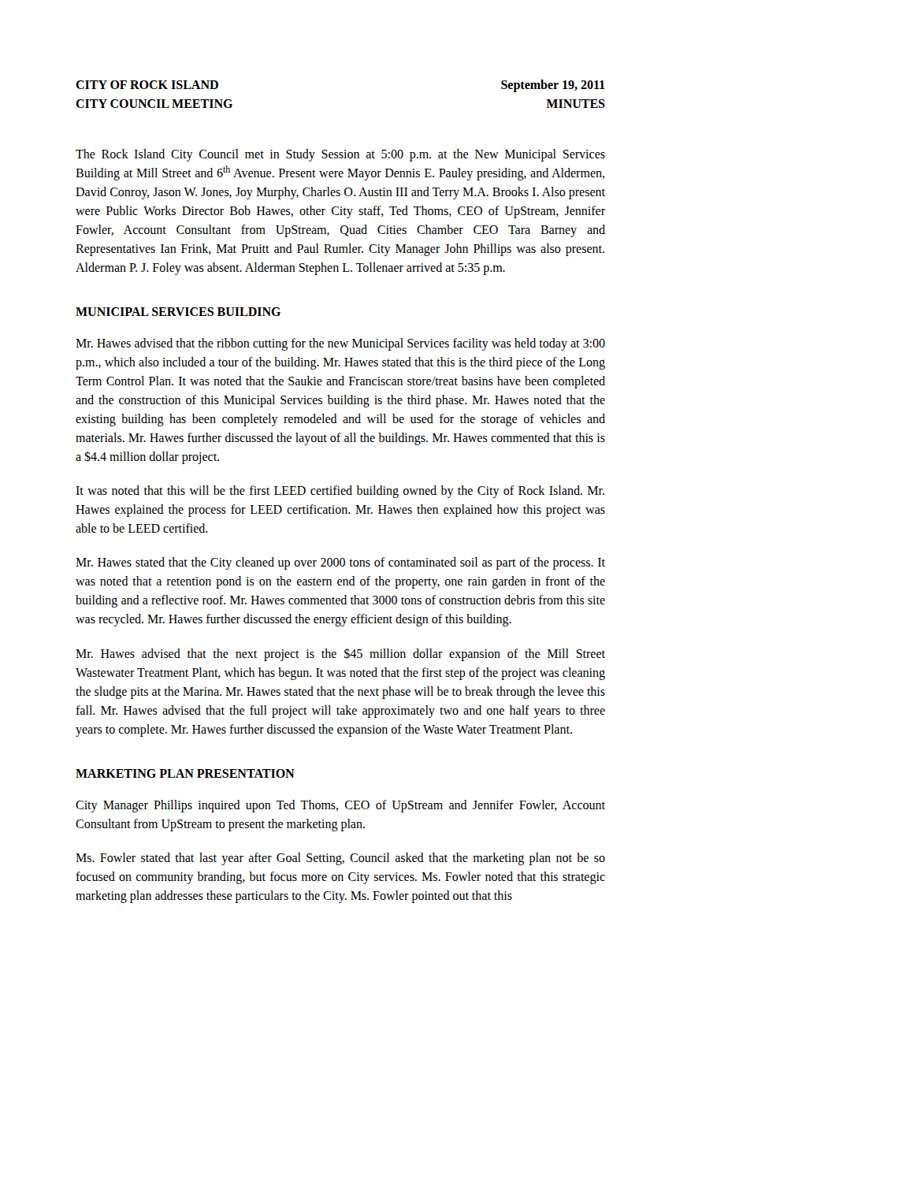CITY OF ROCK ISLAND
CITY COUNCIL MEETING
September 19, 2011
MINUTES
The Rock Island City Council met in Study Session at 5:00 p.m. at the New Municipal Services Building at Mill Street and 6th Avenue. Present were Mayor Dennis E. Pauley presiding, and Aldermen, David Conroy, Jason W. Jones, Joy Murphy, Charles O. Austin III and Terry M.A. Brooks I. Also present were Public Works Director Bob Hawes, other City staff, Ted Thoms, CEO of UpStream, Jennifer Fowler, Account Consultant from UpStream, Quad Cities Chamber CEO Tara Barney and Representatives Ian Frink, Mat Pruitt and Paul Rumler. City Manager John Phillips was also present. Alderman P. J. Foley was absent. Alderman Stephen L. Tollenaer arrived at 5:35 p.m.
MUNICIPAL SERVICES BUILDING
Mr. Hawes advised that the ribbon cutting for the new Municipal Services facility was held today at 3:00 p.m., which also included a tour of the building. Mr. Hawes stated that this is the third piece of the Long Term Control Plan. It was noted that the Saukie and Franciscan store/treat basins have been completed and the construction of this Municipal Services building is the third phase. Mr. Hawes noted that the existing building has been completely remodeled and will be used for the storage of vehicles and materials. Mr. Hawes further discussed the layout of all the buildings. Mr. Hawes commented that this is a $4.4 million dollar project.
It was noted that this will be the first LEED certified building owned by the City of Rock Island. Mr. Hawes explained the process for LEED certification. Mr. Hawes then explained how this project was able to be LEED certified.
Mr. Hawes stated that the City cleaned up over 2000 tons of contaminated soil as part of the process. It was noted that a retention pond is on the eastern end of the property, one rain garden in front of the building and a reflective roof. Mr. Hawes commented that 3000 tons of construction debris from this site was recycled. Mr. Hawes further discussed the energy efficient design of this building.
Mr. Hawes advised that the next project is the $45 million dollar expansion of the Mill Street Wastewater Treatment Plant, which has begun. It was noted that the first step of the project was cleaning the sludge pits at the Marina. Mr. Hawes stated that the next phase will be to break through the levee this fall. Mr. Hawes advised that the full project will take approximately two and one half years to three years to complete. Mr. Hawes further discussed the expansion of the Waste Water Treatment Plant.
MARKETING PLAN PRESENTATION
City Manager Phillips inquired upon Ted Thoms, CEO of UpStream and Jennifer Fowler, Account Consultant from UpStream to present the marketing plan.
Ms. Fowler stated that last year after Goal Setting, Council asked that the marketing plan not be so focused on community branding, but focus more on City services. Ms. Fowler noted that this strategic marketing plan addresses these particulars to the City. Ms. Fowler pointed out that this